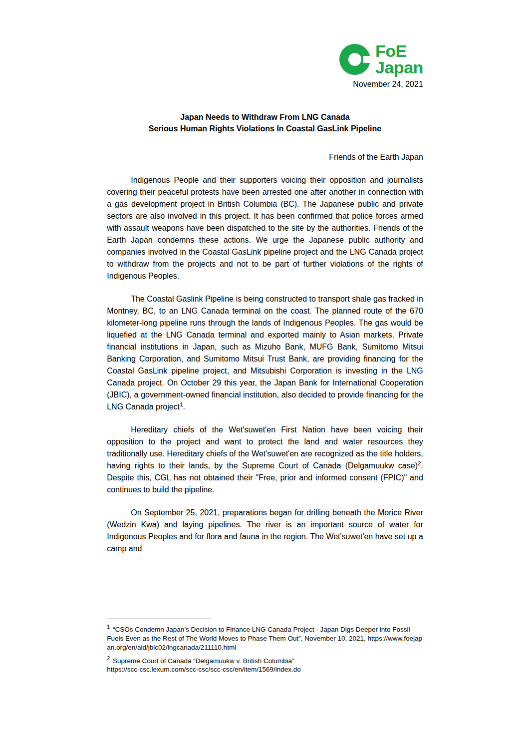FoE Japan
November 24, 2021
Japan Needs to Withdraw From LNG Canada
Serious Human Rights Violations In Coastal GasLink Pipeline
Friends of the Earth Japan
Indigenous People and their supporters voicing their opposition and journalists covering their peaceful protests have been arrested one after another in connection with a gas development project in British Columbia (BC). The Japanese public and private sectors are also involved in this project. It has been confirmed that police forces armed with assault weapons have been dispatched to the site by the authorities. Friends of the Earth Japan condemns these actions. We urge the Japanese public authority and companies involved in the Coastal GasLink pipeline project and the LNG Canada project to withdraw from the projects and not to be part of further violations of the rights of Indigenous Peoples.
The Coastal Gaslink Pipeline is being constructed to transport shale gas fracked in Montney, BC, to an LNG Canada terminal on the coast. The planned route of the 670 kilometer-long pipeline runs through the lands of Indigenous Peoples. The gas would be liquefied at the LNG Canada terminal and exported mainly to Asian markets. Private financial institutions in Japan, such as Mizuho Bank, MUFG Bank, Sumitomo Mitsui Banking Corporation, and Sumitomo Mitsui Trust Bank, are providing financing for the Coastal GasLink pipeline project, and Mitsubishi Corporation is investing in the LNG Canada project. On October 29 this year, the Japan Bank for International Cooperation (JBIC), a government-owned financial institution, also decided to provide financing for the LNG Canada project1.
Hereditary chiefs of the Wet'suwet'en First Nation have been voicing their opposition to the project and want to protect the land and water resources they traditionally use. Hereditary chiefs of the Wet'suwet'en are recognized as the title holders, having rights to their lands, by the Supreme Court of Canada (Delgamuukw case)2. Despite this, CGL has not obtained their "Free, prior and informed consent (FPIC)" and continues to build the pipeline.
On September 25, 2021, preparations began for drilling beneath the Morice River (Wedzin Kwa) and laying pipelines. The river is an important source of water for Indigenous Peoples and for flora and fauna in the region. The Wet'suwet'en have set up a camp and
1 “CSOs Condemn Japan’s Decision to Finance LNG Canada Project - Japan Digs Deeper into Fossil Fuels Even as the Rest of The World Moves to Phase Them Out”, November 10, 2021, https://www.foejapan.org/en/aid/jbic02/lngcanada/211110.html
2 Supreme Court of Canada “Delgamuukw v. British Columbia”
https://scc-csc.lexum.com/scc-csc/scc-csc/en/item/1569/index.do